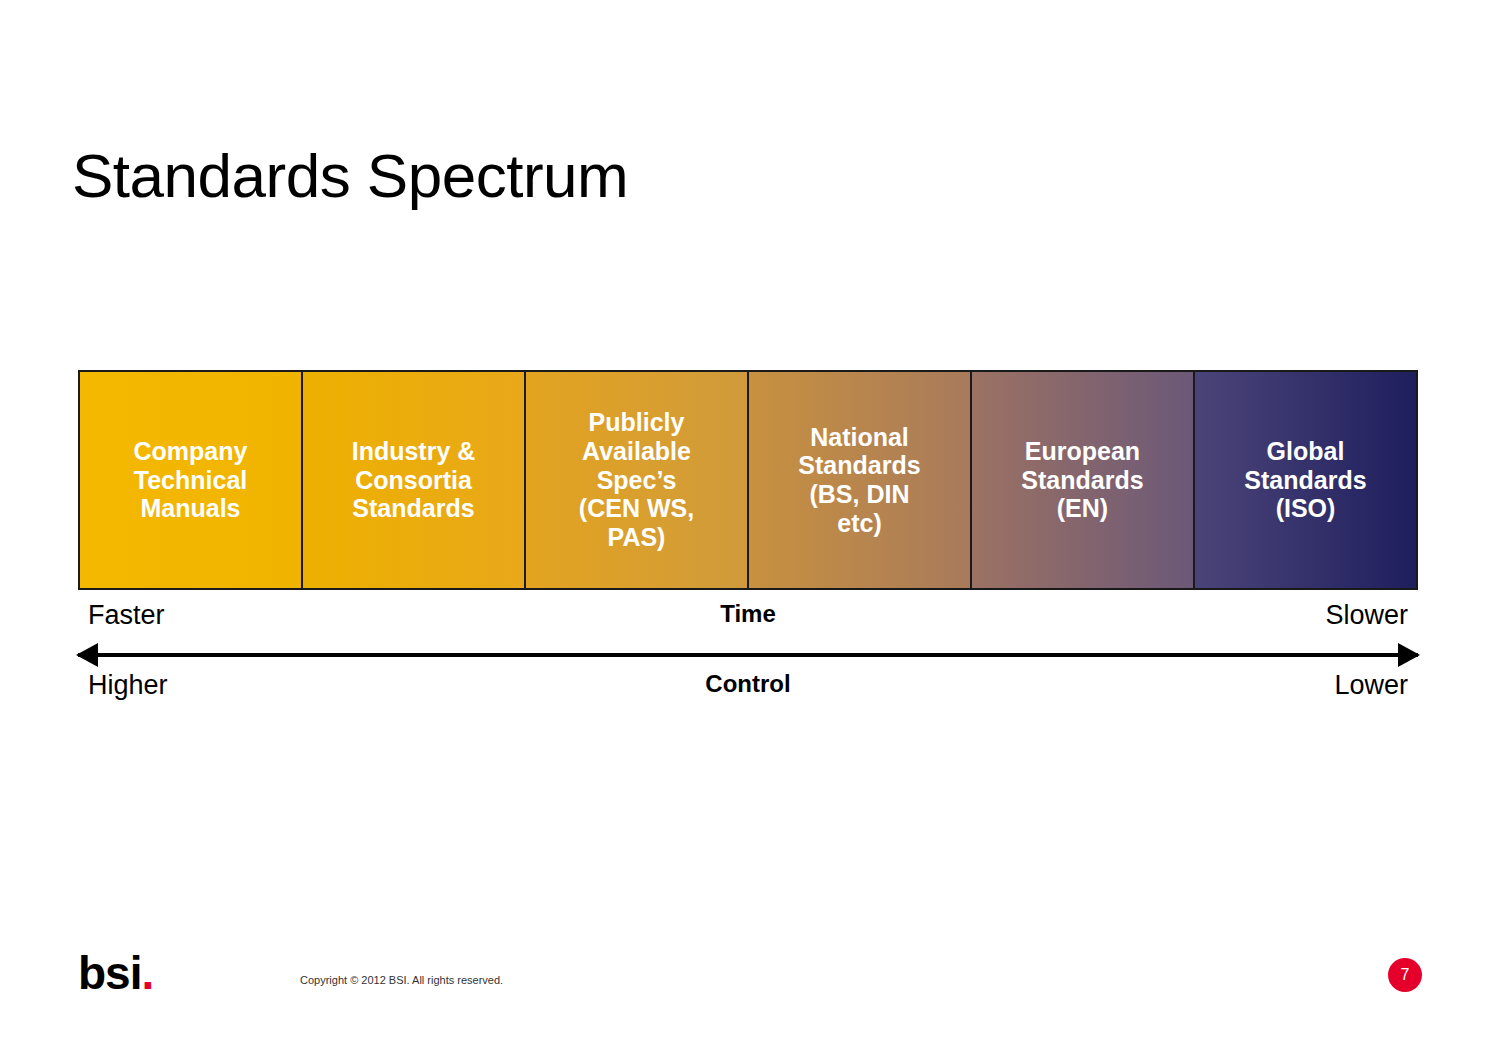Standards Spectrum
Company
Technical
Manuals
Industry &
Consortia
Standards
Publicly
Available
Spec’s
(CEN WS,
PAS)
National
Standards
(BS, DIN
etc)
European
Standards
(EN)
Global
Standards
(ISO)
Faster Time Slower
Higher Control Lower
bsi.
Copyright © 2012 BSI. All rights reserved.
7